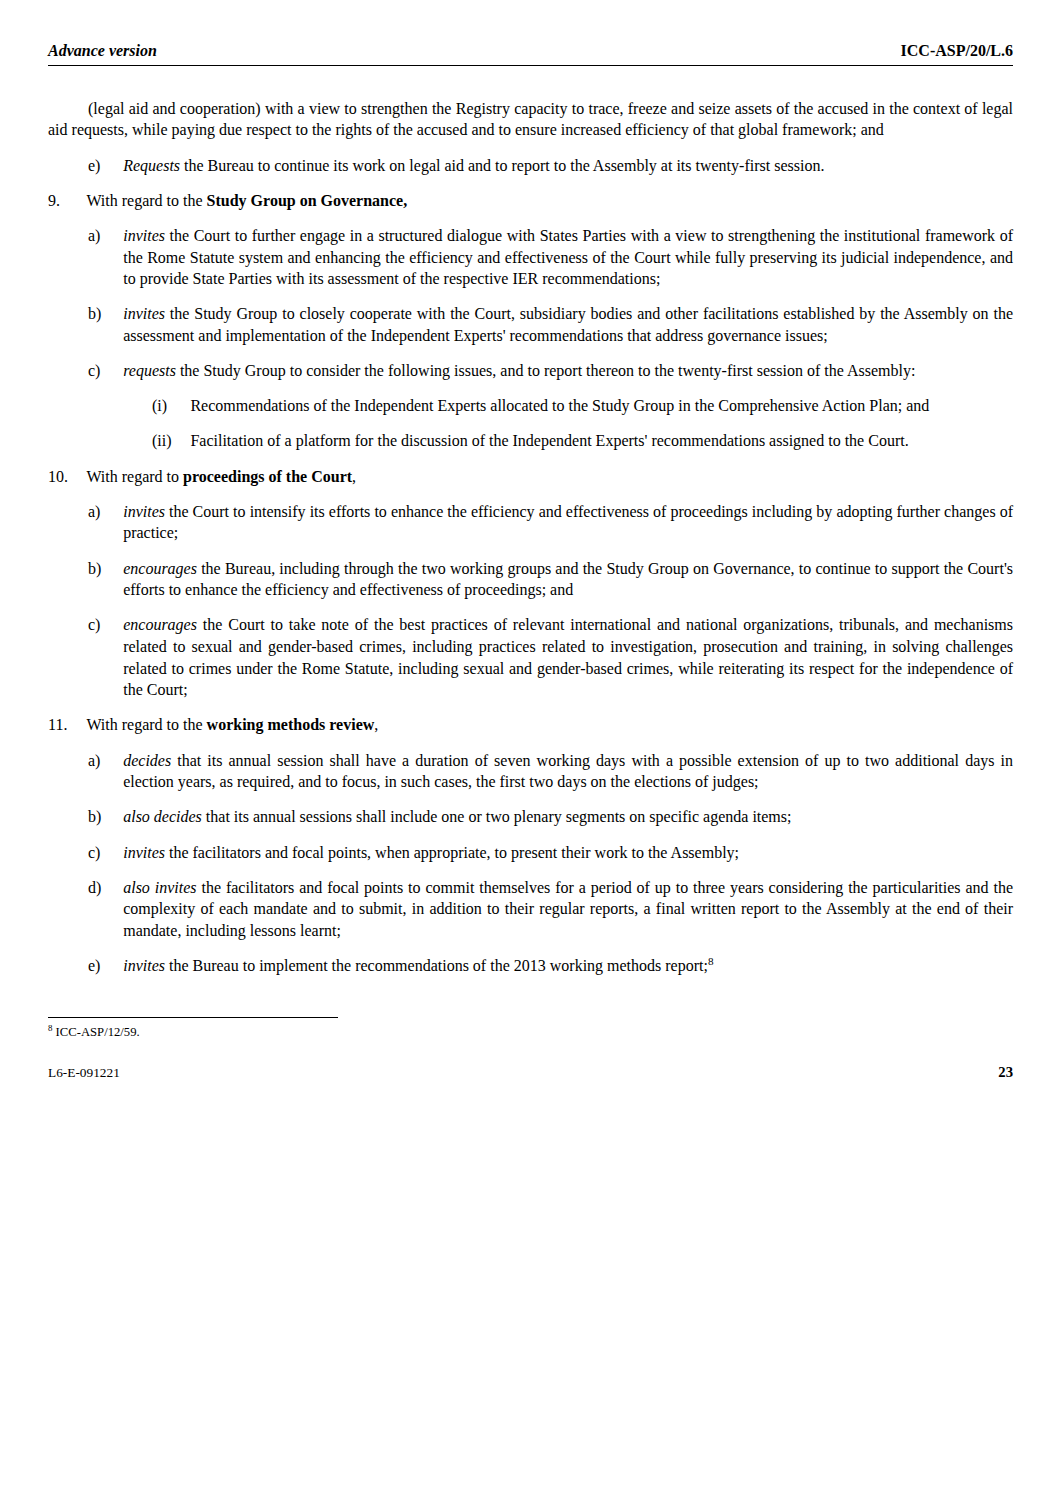Advance version
ICC-ASP/20/L.6
(legal aid and cooperation) with a view to strengthen the Registry capacity to trace, freeze and seize assets of the accused in the context of legal aid requests, while paying due respect to the rights of the accused and to ensure increased efficiency of that global framework; and
e)
Requests the Bureau to continue its work on legal aid and to report to the Assembly at its twenty-first session.
9.
With regard to the Study Group on Governance,
a)
invites the Court to further engage in a structured dialogue with States Parties with a view to strengthening the institutional framework of the Rome Statute system and enhancing the efficiency and effectiveness of the Court while fully preserving its judicial independence, and to provide State Parties with its assessment of the respective IER recommendations;
b)
invites the Study Group to closely cooperate with the Court, subsidiary bodies and other facilitations established by the Assembly on the assessment and implementation of the Independent Experts' recommendations that address governance issues;
c)
requests the Study Group to consider the following issues, and to report thereon to the twenty-first session of the Assembly:
(i)
Recommendations of the Independent Experts allocated to the Study Group in the Comprehensive Action Plan; and
(ii)
Facilitation of a platform for the discussion of the Independent Experts' recommendations assigned to the Court.
10.
With regard to proceedings of the Court,
a)
invites the Court to intensify its efforts to enhance the efficiency and effectiveness of proceedings including by adopting further changes of practice;
b)
encourages the Bureau, including through the two working groups and the Study Group on Governance, to continue to support the Court's efforts to enhance the efficiency and effectiveness of proceedings; and
c)
encourages the Court to take note of the best practices of relevant international and national organizations, tribunals, and mechanisms related to sexual and gender-based crimes, including practices related to investigation, prosecution and training, in solving challenges related to crimes under the Rome Statute, including sexual and gender-based crimes, while reiterating its respect for the independence of the Court;
11.
With regard to the working methods review,
a)
decides that its annual session shall have a duration of seven working days with a possible extension of up to two additional days in election years, as required, and to focus, in such cases, the first two days on the elections of judges;
b)
also decides that its annual sessions shall include one or two plenary segments on specific agenda items;
c)
invites the facilitators and focal points, when appropriate, to present their work to the Assembly;
d)
also invites the facilitators and focal points to commit themselves for a period of up to three years considering the particularities and the complexity of each mandate and to submit, in addition to their regular reports, a final written report to the Assembly at the end of their mandate, including lessons learnt;
e)
invites the Bureau to implement the recommendations of the 2013 working methods report;8
8 ICC-ASP/12/59.
L6-E-091221
23